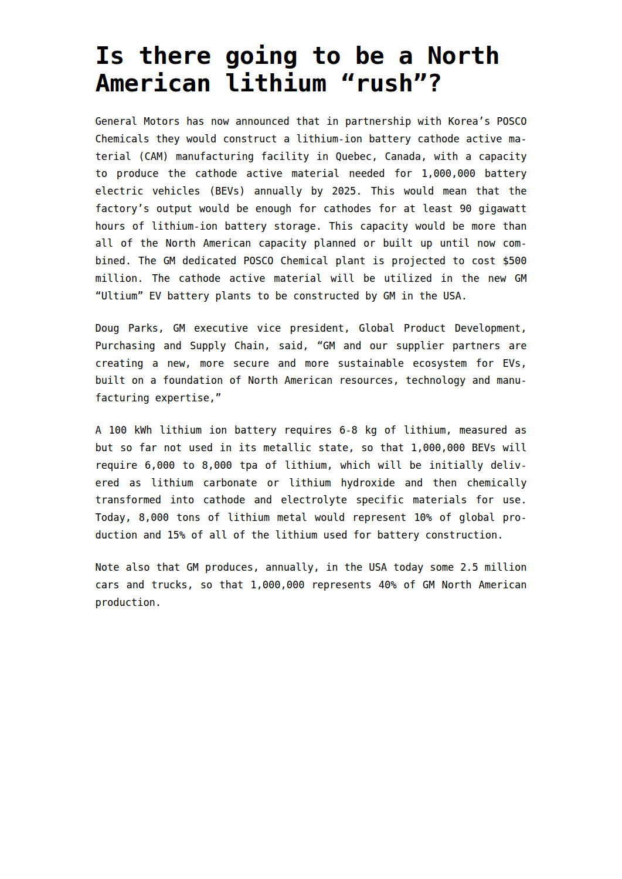Is there going to be a North American lithium “rush”?
General Motors has now announced that in partnership with Korea’s POSCO Chemicals they would construct a lithium-ion battery cathode active material (CAM) manufacturing facility in Quebec, Canada, with a capacity to produce the cathode active material needed for 1,000,000 battery electric vehicles (BEVs) annually by 2025. This would mean that the factory’s output would be enough for cathodes for at least 90 gigawatt hours of lithium-ion battery storage. This capacity would be more than all of the North American capacity planned or built up until now combined. The GM dedicated POSCO Chemical plant is projected to cost $500 million. The cathode active material will be utilized in the new GM “Ultium” EV battery plants to be constructed by GM in the USA.
Doug Parks, GM executive vice president, Global Product Development, Purchasing and Supply Chain, said, “GM and our supplier partners are creating a new, more secure and more sustainable ecosystem for EVs, built on a foundation of North American resources, technology and manufacturing expertise,”
A 100 kWh lithium ion battery requires 6-8 kg of lithium, measured as but so far not used in its metallic state, so that 1,000,000 BEVs will require 6,000 to 8,000 tpa of lithium, which will be initially delivered as lithium carbonate or lithium hydroxide and then chemically transformed into cathode and electrolyte specific materials for use. Today, 8,000 tons of lithium metal would represent 10% of global production and 15% of all of the lithium used for battery construction.
Note also that GM produces, annually, in the USA today some 2.5 million cars and trucks, so that 1,000,000 represents 40% of GM North American production.